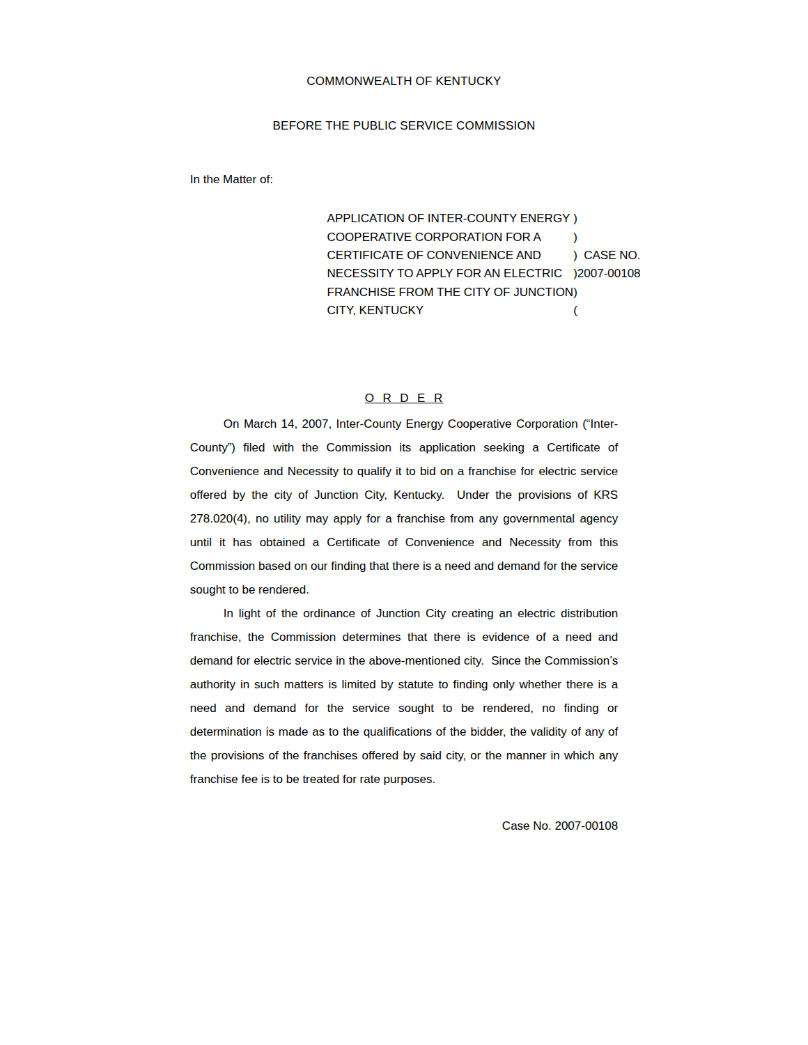COMMONWEALTH OF KENTUCKY
BEFORE THE PUBLIC SERVICE COMMISSION
In the Matter of:
| APPLICATION OF INTER-COUNTY ENERGY | ) | |
| COOPERATIVE CORPORATION FOR A | ) | |
| CERTIFICATE OF CONVENIENCE AND | ) | CASE NO. |
| NECESSITY TO APPLY FOR AN ELECTRIC | ) | 2007-00108 |
| FRANCHISE FROM THE CITY OF JUNCTION | ) | |
| CITY, KENTUCKY | ( | |
O R D E R
On March 14, 2007, Inter-County Energy Cooperative Corporation (“Inter-County”) filed with the Commission its application seeking a Certificate of Convenience and Necessity to qualify it to bid on a franchise for electric service offered by the city of Junction City, Kentucky. Under the provisions of KRS 278.020(4), no utility may apply for a franchise from any governmental agency until it has obtained a Certificate of Convenience and Necessity from this Commission based on our finding that there is a need and demand for the service sought to be rendered.
In light of the ordinance of Junction City creating an electric distribution franchise, the Commission determines that there is evidence of a need and demand for electric service in the above-mentioned city. Since the Commission’s authority in such matters is limited by statute to finding only whether there is a need and demand for the service sought to be rendered, no finding or determination is made as to the qualifications of the bidder, the validity of any of the provisions of the franchises offered by said city, or the manner in which any franchise fee is to be treated for rate purposes.
Case No. 2007-00108